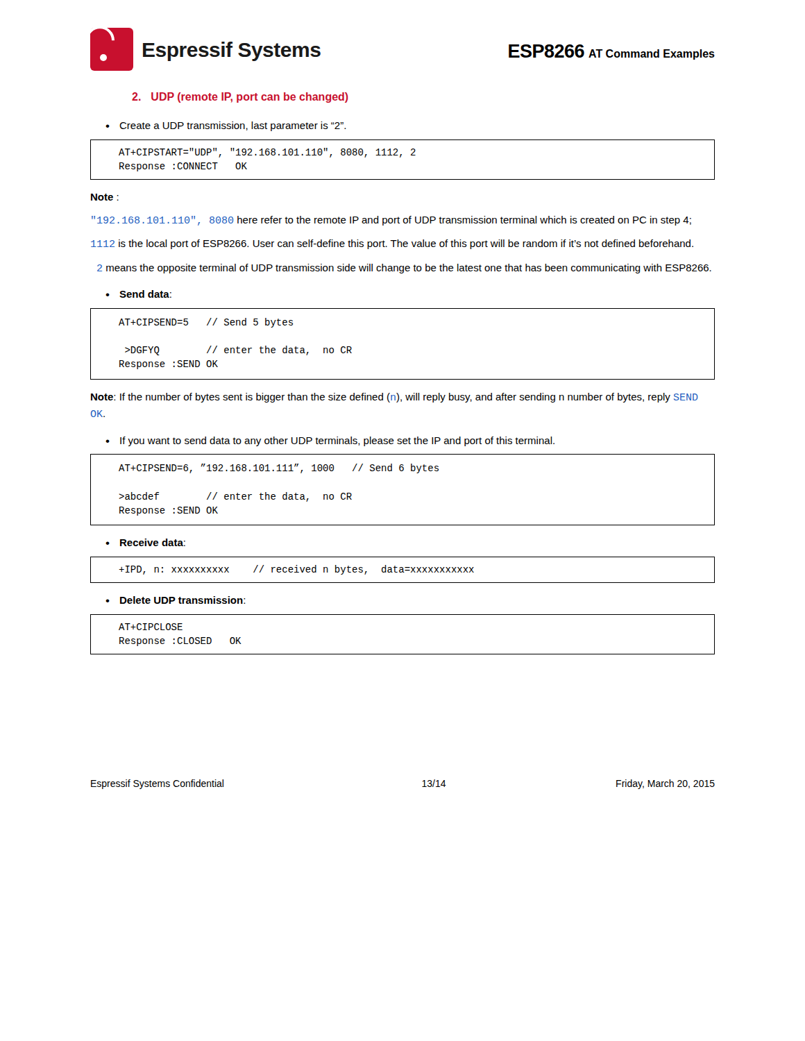Espressif Systems
ESP8266 AT Command Examples
2. UDP (remote IP, port can be changed)
Create a UDP transmission, last parameter is “2”.
AT+CIPSTART="UDP", "192.168.101.110", 8080, 1112, 2 Response :CONNECT OK
Note :
"192.168.101.110", 8080 here refer to the remote IP and port of UDP transmission terminal which is created on PC in step 4;
1112 is the local port of ESP8266. User can self-define this port. The value of this port will be random if it’s not defined beforehand.
2 means the opposite terminal of UDP transmission side will change to be the latest one that has been communicating with ESP8266.
Send data:
AT+CIPSEND=5 // Send 5 bytes >DGFYQ // enter the data, no CR Response :SEND OK
Note: If the number of bytes sent is bigger than the size defined (n), will reply busy, and after sending n number of bytes, reply SEND OK.
If you want to send data to any other UDP terminals, please set the IP and port of this terminal.
AT+CIPSEND=6, ”192.168.101.111”, 1000 // Send 6 bytes >abcdef // enter the data, no CR Response :SEND OK
Receive data:
+IPD, n: xxxxxxxxxx // received n bytes, data=xxxxxxxxxxx
Delete UDP transmission:
AT+CIPCLOSE Response :CLOSED OK
Espressif Systems Confidential
13/14
Friday, March 20, 2015